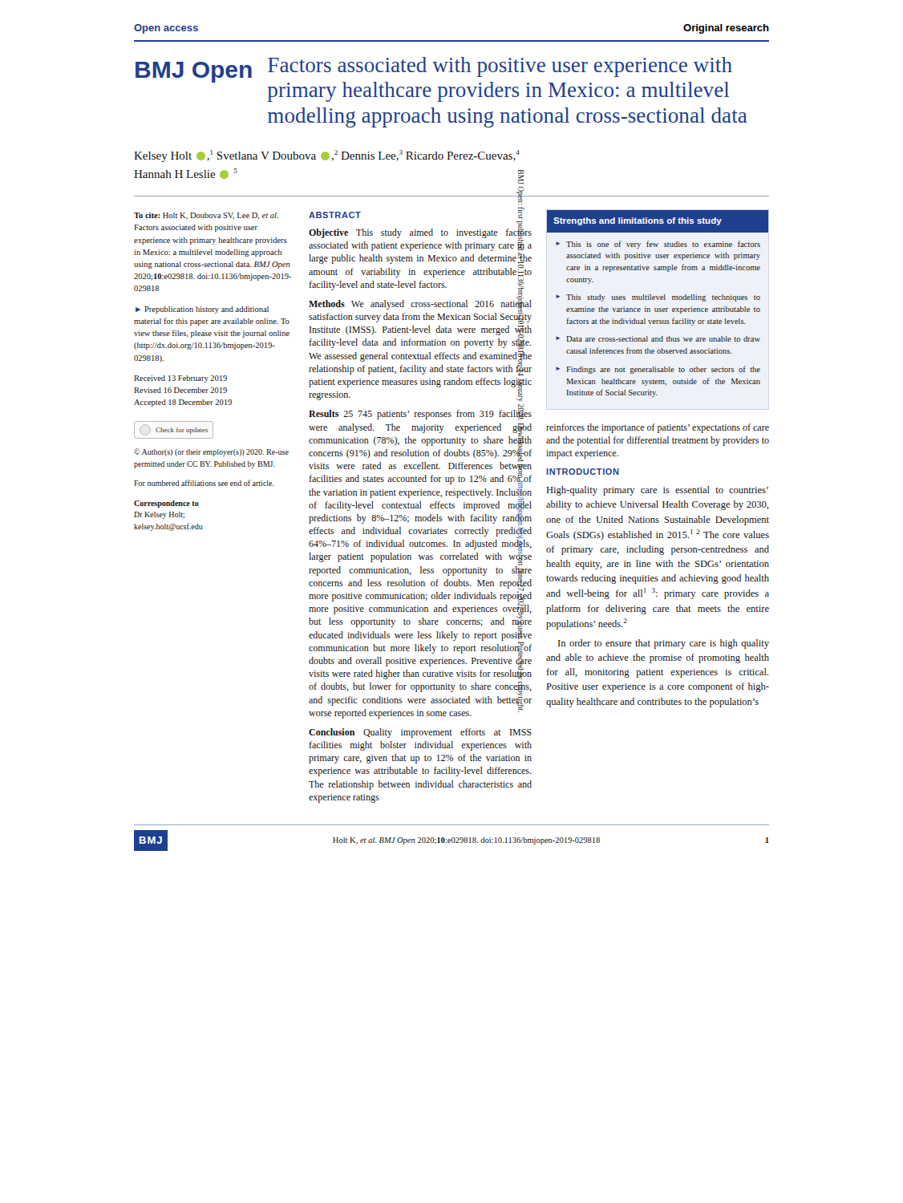BMJ Open: first published as 10.1136/bmjopen-2019-029818 on 14 January 2020. Downloaded from http://bmjopen.bmj.com/ on June 27, 2022 by guest. Protected by copyright.
Open access
Original research
BMJ Open
Factors associated with positive user experience with primary healthcare providers in Mexico: a multilevel modelling approach using national cross-sectional data
Kelsey Holt ,1 Svetlana V Doubova ,2 Dennis Lee,3 Ricardo Perez-Cuevas,4
Hannah H Leslie 5
To cite: Holt K, Doubova SV, Lee D, et al. Factors associated with positive user experience with primary healthcare providers in Mexico: a multilevel modelling approach using national cross-sectional data. BMJ Open 2020;10:e029818. doi:10.1136/bmjopen-2019-029818
► Prepublication history and additional material for this paper are available online. To view these files, please visit the journal online (http://dx.doi.org/10.1136/bmjopen-2019-029818).
Received 13 February 2019
Revised 16 December 2019
Accepted 18 December 2019
Check for updates
© Author(s) (or their employer(s)) 2020. Re-use permitted under CC BY. Published by BMJ.
For numbered affiliations see end of article.
Correspondence to
Dr Kelsey Holt;
kelsey.holt@ucsf.edu
Abstract
Objective This study aimed to investigate factors associated with patient experience with primary care in a large public health system in Mexico and determine the amount of variability in experience attributable to facility-level and state-level factors.
Methods We analysed cross-sectional 2016 national satisfaction survey data from the Mexican Social Security Institute (IMSS). Patient-level data were merged with facility-level data and information on poverty by state. We assessed general contextual effects and examined the relationship of patient, facility and state factors with four patient experience measures using random effects logistic regression.
Results 25 745 patients’ responses from 319 facilities were analysed. The majority experienced good communication (78%), the opportunity to share health concerns (91%) and resolution of doubts (85%). 29% of visits were rated as excellent. Differences between facilities and states accounted for up to 12% and 6% of the variation in patient experience, respectively. Inclusion of facility-level contextual effects improved model predictions by 8%–12%; models with facility random effects and individual covariates correctly predicted 64%–71% of individual outcomes. In adjusted models, larger patient population was correlated with worse reported communication, less opportunity to share concerns and less resolution of doubts. Men reported more positive communication; older individuals reported more positive communication and experiences overall, but less opportunity to share concerns; and more educated individuals were less likely to report positive communication but more likely to report resolution of doubts and overall positive experiences. Preventive care visits were rated higher than curative visits for resolution of doubts, but lower for opportunity to share concerns, and specific conditions were associated with better or worse reported experiences in some cases.
Conclusion Quality improvement efforts at IMSS facilities might bolster individual experiences with primary care, given that up to 12% of the variation in experience was attributable to facility-level differences. The relationship between individual characteristics and experience ratings
Strengths and limitations of this study
This is one of very few studies to examine factors associated with positive user experience with primary care in a representative sample from a middle-income country.
This study uses multilevel modelling techniques to examine the variance in user experience attributable to factors at the individual versus facility or state levels.
Data are cross-sectional and thus we are unable to draw causal inferences from the observed associations.
Findings are not generalisable to other sectors of the Mexican healthcare system, outside of the Mexican Institute of Social Security.
reinforces the importance of patients’ expectations of care and the potential for differential treatment by providers to impact experience.
Introduction
High-quality primary care is essential to countries’ ability to achieve Universal Health Coverage by 2030, one of the United Nations Sustainable Development Goals (SDGs) established in 2015.1 2 The core values of primary care, including person-centredness and health equity, are in line with the SDGs’ orientation towards reducing inequities and achieving good health and well-being for all1 3: primary care provides a platform for delivering care that meets the entire populations’ needs.2
In order to ensure that primary care is high quality and able to achieve the promise of promoting health for all, monitoring patient experiences is critical. Positive user experience is a core component of high-quality healthcare and contributes to the population’s
BMJ
Holt K, et al. BMJ Open 2020;10:e029818. doi:10.1136/bmjopen-2019-029818
1